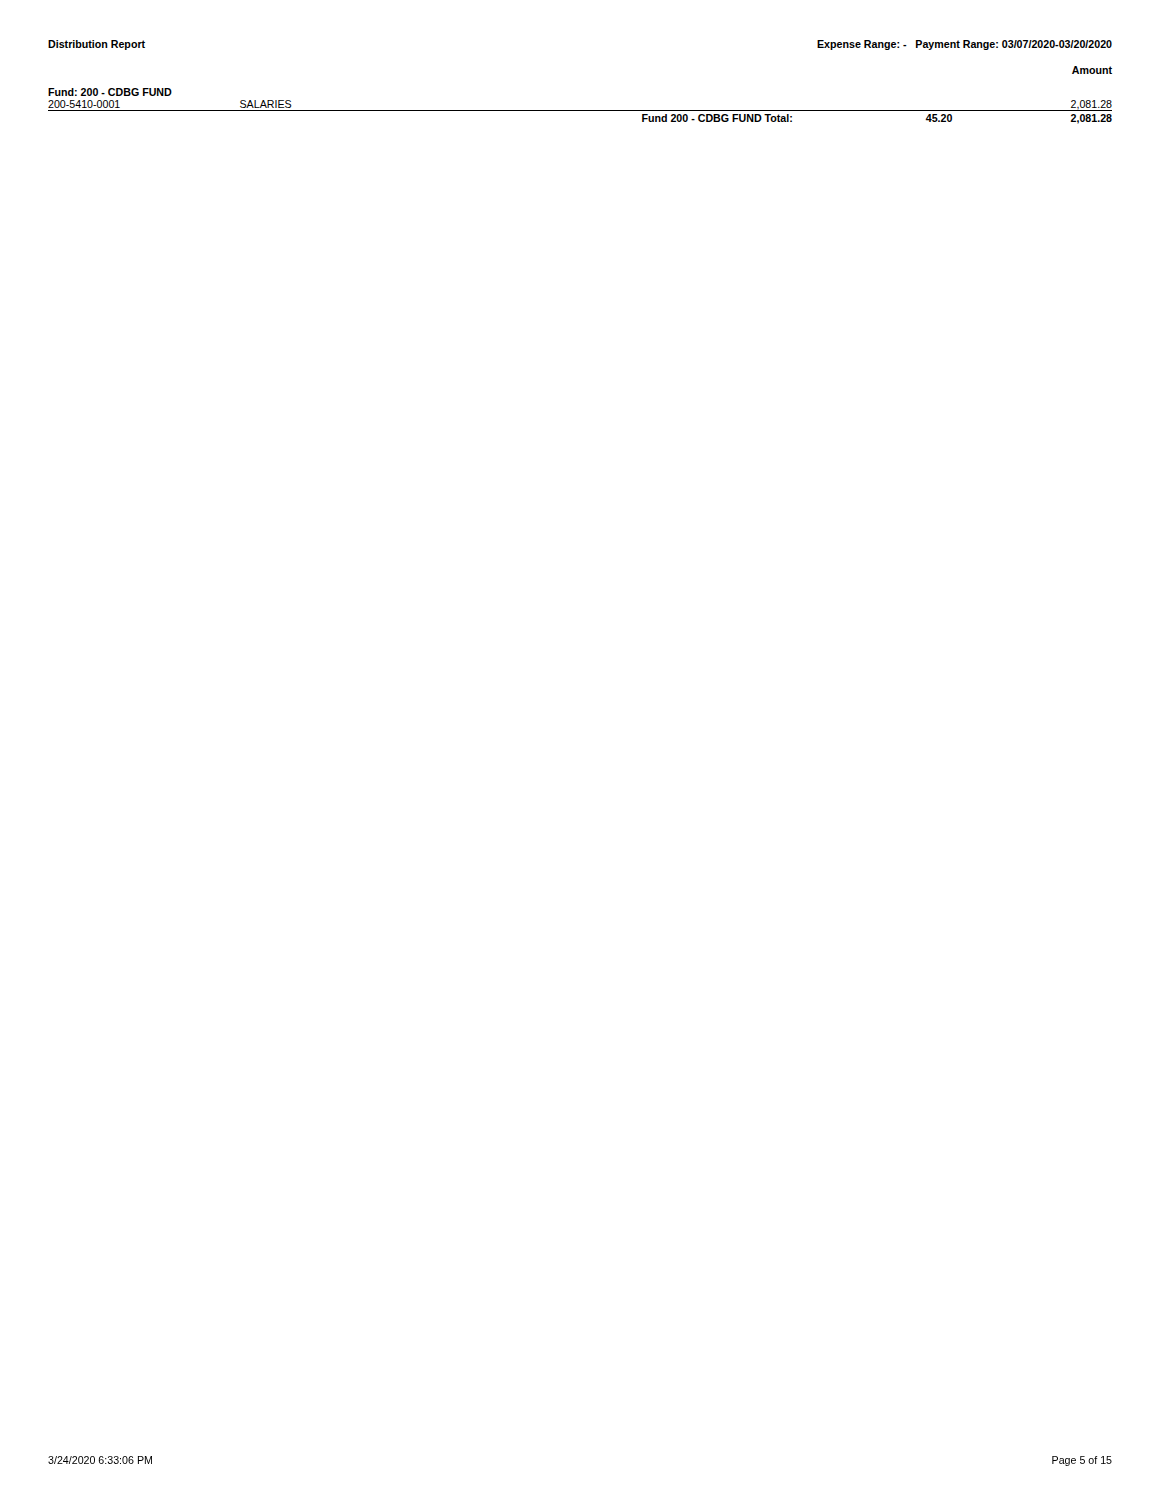Distribution Report
Expense Range: - Payment Range: 03/07/2020-03/20/2020
Amount
Fund: 200 - CDBG FUND
| 200-5410-0001 | SALARIES | | 2,081.28 |
| Fund 200 - CDBG FUND Total: | 45.20 | 2,081.28 |
3/24/2020 6:33:06 PM
Page 5 of 15